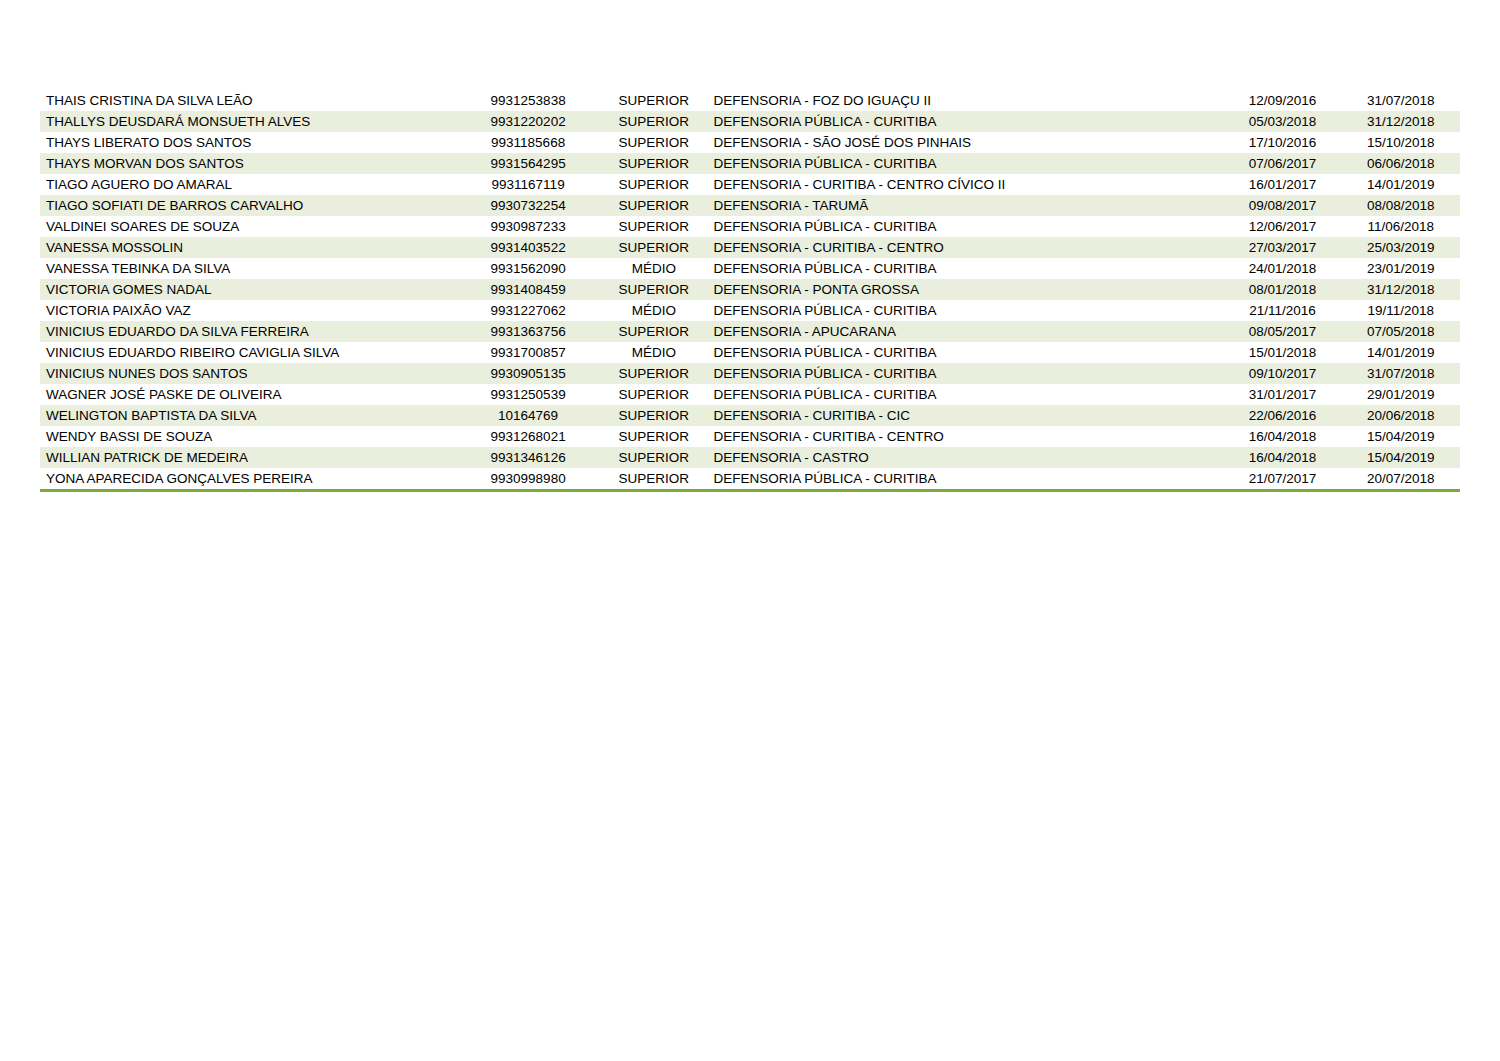| THAIS CRISTINA DA SILVA LEÃO | 9931253838 | SUPERIOR | DEFENSORIA - FOZ DO IGUAÇU II | 12/09/2016 | 31/07/2018 |
| THALLYS DEUSDARÁ MONSUETH ALVES | 9931220202 | SUPERIOR | DEFENSORIA PÚBLICA - CURITIBA | 05/03/2018 | 31/12/2018 |
| THAYS LIBERATO DOS SANTOS | 9931185668 | SUPERIOR | DEFENSORIA - SÃO JOSÉ DOS PINHAIS | 17/10/2016 | 15/10/2018 |
| THAYS MORVAN DOS SANTOS | 9931564295 | SUPERIOR | DEFENSORIA PÚBLICA - CURITIBA | 07/06/2017 | 06/06/2018 |
| TIAGO AGUERO DO AMARAL | 9931167119 | SUPERIOR | DEFENSORIA - CURITIBA - CENTRO CÍVICO II | 16/01/2017 | 14/01/2019 |
| TIAGO SOFIATI DE BARROS CARVALHO | 9930732254 | SUPERIOR | DEFENSORIA - TARUMÃ | 09/08/2017 | 08/08/2018 |
| VALDINEI SOARES DE SOUZA | 9930987233 | SUPERIOR | DEFENSORIA PÚBLICA - CURITIBA | 12/06/2017 | 11/06/2018 |
| VANESSA MOSSOLIN | 9931403522 | SUPERIOR | DEFENSORIA - CURITIBA - CENTRO | 27/03/2017 | 25/03/2019 |
| VANESSA TEBINKA DA SILVA | 9931562090 | MÉDIO | DEFENSORIA PÚBLICA - CURITIBA | 24/01/2018 | 23/01/2019 |
| VICTORIA GOMES NADAL | 9931408459 | SUPERIOR | DEFENSORIA - PONTA GROSSA | 08/01/2018 | 31/12/2018 |
| VICTORIA PAIXÃO VAZ | 9931227062 | MÉDIO | DEFENSORIA PÚBLICA - CURITIBA | 21/11/2016 | 19/11/2018 |
| VINICIUS EDUARDO DA SILVA FERREIRA | 9931363756 | SUPERIOR | DEFENSORIA - APUCARANA | 08/05/2017 | 07/05/2018 |
| VINICIUS EDUARDO RIBEIRO CAVIGLIA SILVA | 9931700857 | MÉDIO | DEFENSORIA PÚBLICA - CURITIBA | 15/01/2018 | 14/01/2019 |
| VINICIUS NUNES DOS SANTOS | 9930905135 | SUPERIOR | DEFENSORIA PÚBLICA - CURITIBA | 09/10/2017 | 31/07/2018 |
| WAGNER JOSÉ PASKE DE OLIVEIRA | 9931250539 | SUPERIOR | DEFENSORIA PÚBLICA - CURITIBA | 31/01/2017 | 29/01/2019 |
| WELINGTON BAPTISTA DA SILVA | 10164769 | SUPERIOR | DEFENSORIA - CURITIBA - CIC | 22/06/2016 | 20/06/2018 |
| WENDY BASSI DE SOUZA | 9931268021 | SUPERIOR | DEFENSORIA - CURITIBA - CENTRO | 16/04/2018 | 15/04/2019 |
| WILLIAN PATRICK DE MEDEIRA | 9931346126 | SUPERIOR | DEFENSORIA - CASTRO | 16/04/2018 | 15/04/2019 |
| YONA APARECIDA GONÇALVES PEREIRA | 9930998980 | SUPERIOR | DEFENSORIA PÚBLICA - CURITIBA | 21/07/2017 | 20/07/2018 |